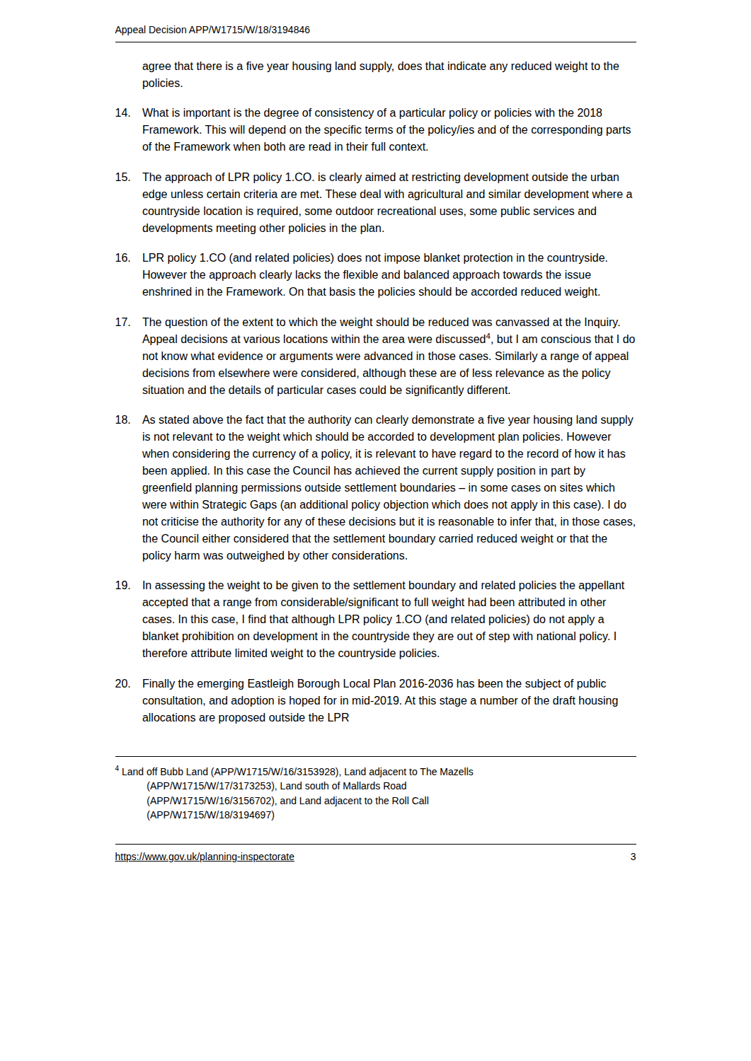Appeal Decision APP/W1715/W/18/3194846
agree that there is a five year housing land supply, does that indicate any reduced weight to the policies.
14. What is important is the degree of consistency of a particular policy or policies with the 2018 Framework. This will depend on the specific terms of the policy/ies and of the corresponding parts of the Framework when both are read in their full context.
15. The approach of LPR policy 1.CO. is clearly aimed at restricting development outside the urban edge unless certain criteria are met. These deal with agricultural and similar development where a countryside location is required, some outdoor recreational uses, some public services and developments meeting other policies in the plan.
16. LPR policy 1.CO (and related policies) does not impose blanket protection in the countryside. However the approach clearly lacks the flexible and balanced approach towards the issue enshrined in the Framework. On that basis the policies should be accorded reduced weight.
17. The question of the extent to which the weight should be reduced was canvassed at the Inquiry. Appeal decisions at various locations within the area were discussed4, but I am conscious that I do not know what evidence or arguments were advanced in those cases. Similarly a range of appeal decisions from elsewhere were considered, although these are of less relevance as the policy situation and the details of particular cases could be significantly different.
18. As stated above the fact that the authority can clearly demonstrate a five year housing land supply is not relevant to the weight which should be accorded to development plan policies. However when considering the currency of a policy, it is relevant to have regard to the record of how it has been applied. In this case the Council has achieved the current supply position in part by greenfield planning permissions outside settlement boundaries – in some cases on sites which were within Strategic Gaps (an additional policy objection which does not apply in this case). I do not criticise the authority for any of these decisions but it is reasonable to infer that, in those cases, the Council either considered that the settlement boundary carried reduced weight or that the policy harm was outweighed by other considerations.
19. In assessing the weight to be given to the settlement boundary and related policies the appellant accepted that a range from considerable/significant to full weight had been attributed in other cases. In this case, I find that although LPR policy 1.CO (and related policies) do not apply a blanket prohibition on development in the countryside they are out of step with national policy. I therefore attribute limited weight to the countryside policies.
20. Finally the emerging Eastleigh Borough Local Plan 2016-2036 has been the subject of public consultation, and adoption is hoped for in mid-2019. At this stage a number of the draft housing allocations are proposed outside the LPR
4 Land off Bubb Land (APP/W1715/W/16/3153928), Land adjacent to The Mazells (APP/W1715/W/17/3173253), Land south of Mallards Road (APP/W1715/W/16/3156702), and Land adjacent to the Roll Call (APP/W1715/W/18/3194697)
https://www.gov.uk/planning-inspectorate 3